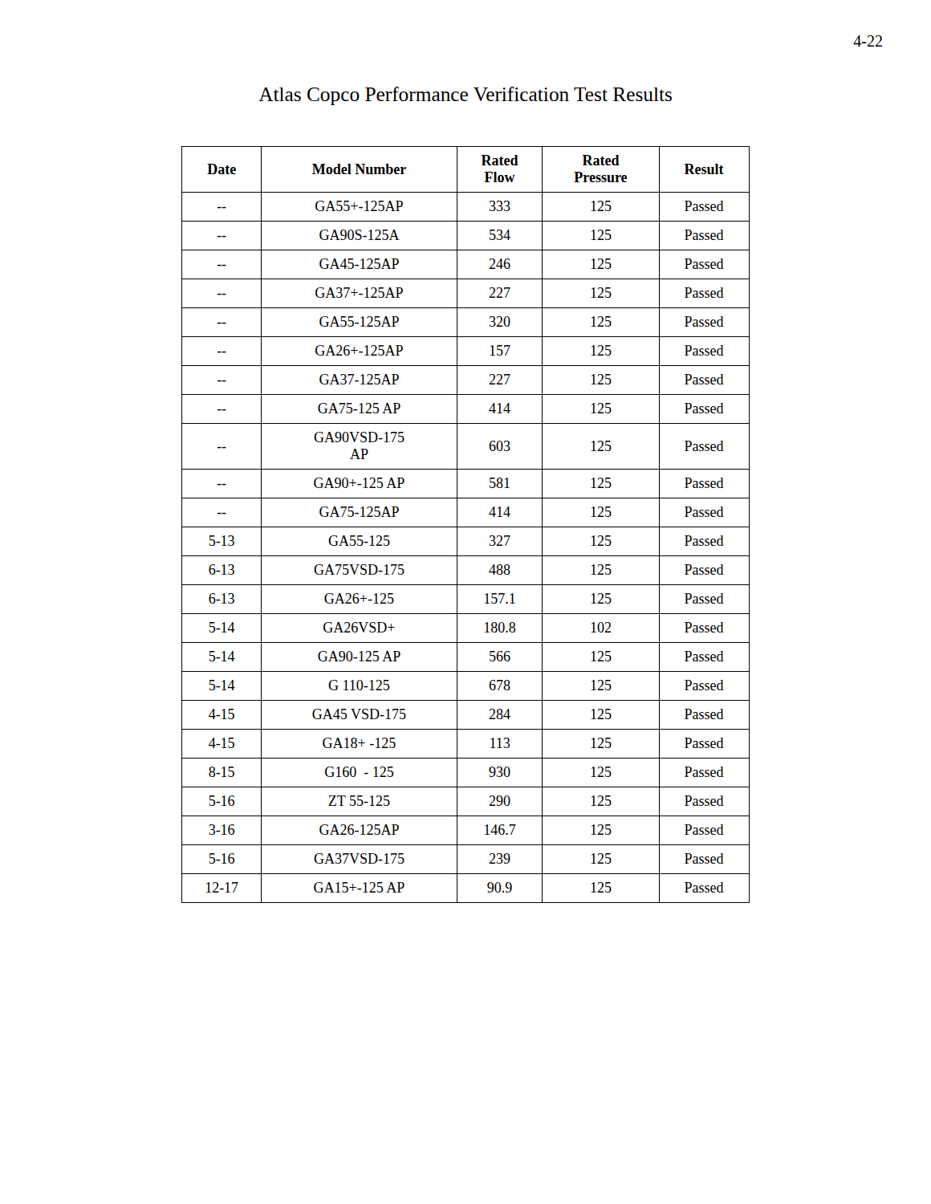4-22
Atlas Copco Performance Verification Test Results
| Date | Model Number | Rated Flow | Rated Pressure | Result |
| --- | --- | --- | --- | --- |
| -- | GA55+-125AP | 333 | 125 | Passed |
| -- | GA90S-125A | 534 | 125 | Passed |
| -- | GA45-125AP | 246 | 125 | Passed |
| -- | GA37+-125AP | 227 | 125 | Passed |
| -- | GA55-125AP | 320 | 125 | Passed |
| -- | GA26+-125AP | 157 | 125 | Passed |
| -- | GA37-125AP | 227 | 125 | Passed |
| -- | GA75-125 AP | 414 | 125 | Passed |
| -- | GA90VSD-175 AP | 603 | 125 | Passed |
| -- | GA90+-125 AP | 581 | 125 | Passed |
| -- | GA75-125AP | 414 | 125 | Passed |
| 5-13 | GA55-125 | 327 | 125 | Passed |
| 6-13 | GA75VSD-175 | 488 | 125 | Passed |
| 6-13 | GA26+-125 | 157.1 | 125 | Passed |
| 5-14 | GA26VSD+ | 180.8 | 102 | Passed |
| 5-14 | GA90-125 AP | 566 | 125 | Passed |
| 5-14 | G 110-125 | 678 | 125 | Passed |
| 4-15 | GA45 VSD-175 | 284 | 125 | Passed |
| 4-15 | GA18+ -125 | 113 | 125 | Passed |
| 8-15 | G160 - 125 | 930 | 125 | Passed |
| 5-16 | ZT 55-125 | 290 | 125 | Passed |
| 3-16 | GA26-125AP | 146.7 | 125 | Passed |
| 5-16 | GA37VSD-175 | 239 | 125 | Passed |
| 12-17 | GA15+-125 AP | 90.9 | 125 | Passed |